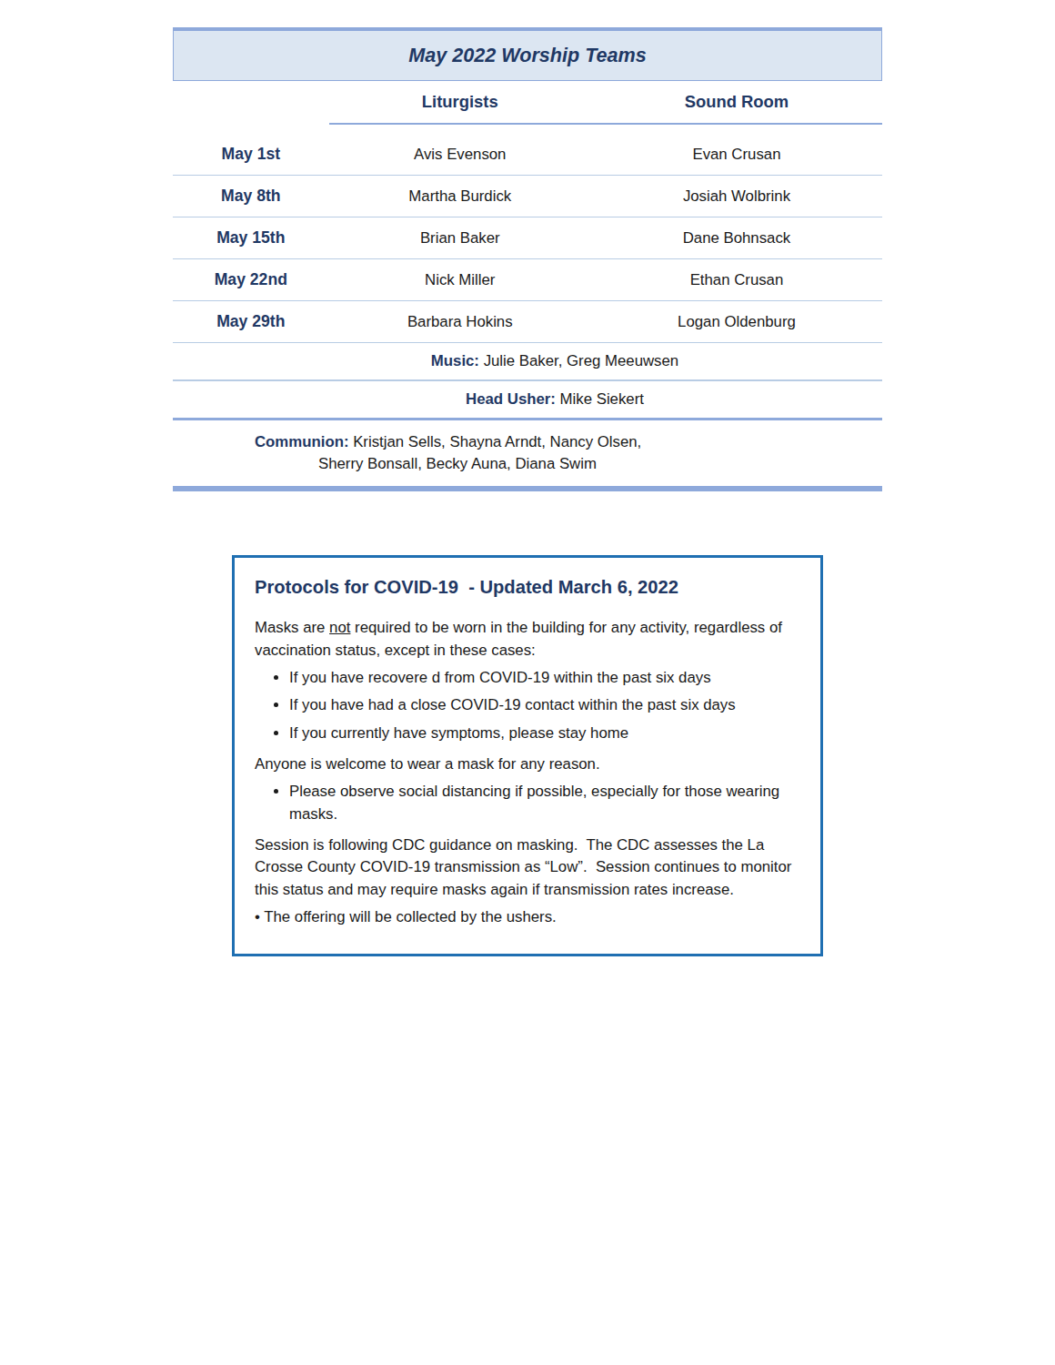May 2022 Worship Teams
| | Liturgists | Sound Room |
| --- | --- | --- |
| May 1st | Avis Evenson | Evan Crusan |
| May 8th | Martha Burdick | Josiah Wolbrink |
| May 15th | Brian Baker | Dane Bohnsack |
| May 22nd | Nick Miller | Ethan Crusan |
| May 29th | Barbara Hokins | Logan Oldenburg |
Music: Julie Baker, Greg Meeuwsen
Head Usher: Mike Siekert
Communion: Kristjan Sells, Shayna Arndt, Nancy Olsen, Sherry Bonsall, Becky Auna, Diana Swim
Protocols for COVID-19 - Updated March 6, 2022
Masks are not required to be worn in the building for any activity, regardless of vaccination status, except in these cases:
If you have recovere d from COVID-19 within the past six days
If you have had a close COVID-19 contact within the past six days
If you currently have symptoms, please stay home
Anyone is welcome to wear a mask for any reason.
Please observe social distancing if possible, especially for those wearing masks.
Session is following CDC guidance on masking. The CDC assesses the La Crosse County COVID-19 transmission as “Low”. Session continues to monitor this status and may require masks again if transmission rates increase.
• The offering will be collected by the ushers.